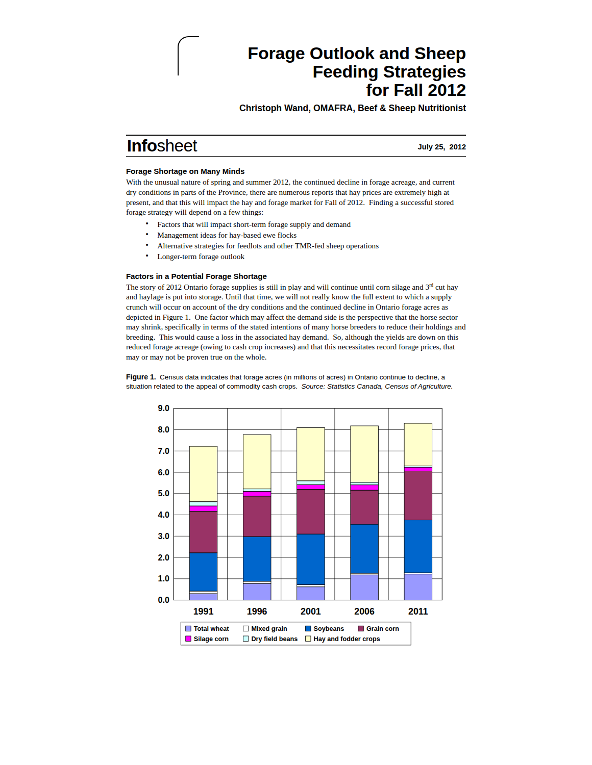Forage Outlook and Sheep Feeding Strategies
for Fall 2012
Christoph Wand, OMAFRA, Beef & Sheep Nutritionist
Info sheet
July 25, 2012
Forage Shortage on Many Minds
With the unusual nature of spring and summer 2012, the continued decline in forage acreage, and current dry conditions in parts of the Province, there are numerous reports that hay prices are extremely high at present, and that this will impact the hay and forage market for Fall of 2012. Finding a successful stored forage strategy will depend on a few things:
Factors that will impact short-term forage supply and demand
Management ideas for hay-based ewe flocks
Alternative strategies for feedlots and other TMR-fed sheep operations
Longer-term forage outlook
Factors in a Potential Forage Shortage
The story of 2012 Ontario forage supplies is still in play and will continue until corn silage and 3rd cut hay and haylage is put into storage. Until that time, we will not really know the full extent to which a supply crunch will occur on account of the dry conditions and the continued decline in Ontario forage acres as depicted in Figure 1. One factor which may affect the demand side is the perspective that the horse sector may shrink, specifically in terms of the stated intentions of many horse breeders to reduce their holdings and breeding. This would cause a loss in the associated hay demand. So, although the yields are down on this reduced forage acreage (owing to cash crop increases) and that this necessitates record forage prices, that may or may not be proven true on the whole.
Figure 1. Census data indicates that forage acres (in millions of acres) in Ontario continue to decline, a situation related to the appeal of commodity cash crops. Source: Statistics Canada, Census of Agriculture.
9.0 8.0 7.0 6.0 5.0 4.0 3.0 2.0 1.0 0.0 ===== Bars ===== scale: y = 420 - value*44.444 1991: wheat .30, mixed .12, soy 1.80, grain corn 1.95, silage .25, dry beans .20, hay 2.60 (total 7.22) 1996: wheat .78, mixed .10, soy 2.10, grain corn 1.90, silage .22, dry beans .12, hay 2.55 (total 7.77) 2001: wheat .62, mixed .10, soy 2.38, grain corn 2.10, silage .22, dry beans .18, hay 2.50 (total 8.10) 2006: wheat 1.18, mixed .08, soy 2.30, grain corn 1.60, silage .25, dry beans .12, hay 2.65 (total 8.18) 2011: wheat 1.22, mixed .06, soy 2.48, grain corn 2.30, silage .18, dry beans .06, hay 2.00 (total 8.30) 1991 1996 2001 2006 2011 Total wheat Mixed grain Soybeans Grain corn Silage corn Dry field beans Hay and fodder crops